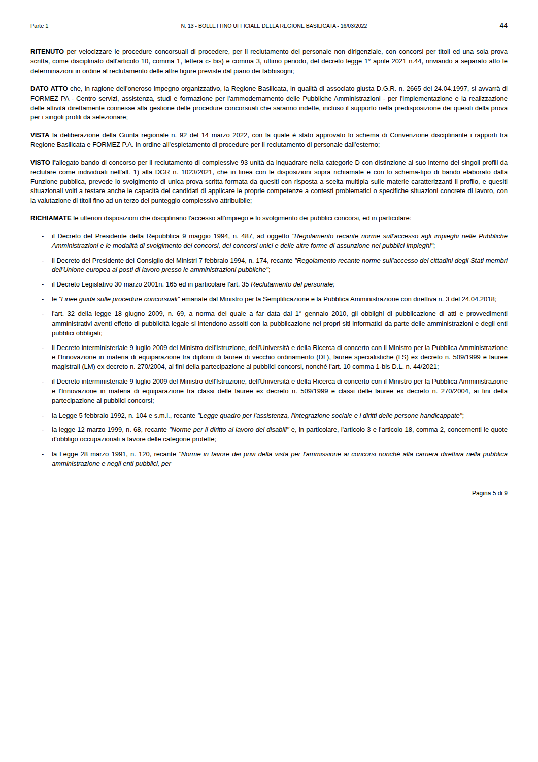Parte 1
N. 13 - BOLLETTINO UFFICIALE DELLA REGIONE BASILICATA - 16/03/2022
44
RITENUTO per velocizzare le procedure concorsuali di procedere, per il reclutamento del personale non dirigenziale, con concorsi per titoli ed una sola prova scritta, come disciplinato dall'articolo 10, comma 1, lettera c- bis) e comma 3, ultimo periodo, del decreto legge 1° aprile 2021 n.44, rinviando a separato atto le determinazioni in ordine al reclutamento delle altre figure previste dal piano dei fabbisogni;
DATO ATTO che, in ragione dell'oneroso impegno organizzativo, la Regione Basilicata, in qualità di associato giusta D.G.R. n. 2665 del 24.04.1997, si avvarrà di FORMEZ PA - Centro servizi, assistenza, studi e formazione per l'ammodernamento delle Pubbliche Amministrazioni - per l'implementazione e la realizzazione delle attività direttamente connesse alla gestione delle procedure concorsuali che saranno indette, incluso il supporto nella predisposizione dei quesiti della prova per i singoli profili da selezionare;
VISTA la deliberazione della Giunta regionale n. 92 del 14 marzo 2022, con la quale è stato approvato lo schema di Convenzione disciplinante i rapporti tra Regione Basilicata e FORMEZ P.A. in ordine all'espletamento di procedure per il reclutamento di personale dall'esterno;
VISTO l'allegato bando di concorso per il reclutamento di complessive 93 unità da inquadrare nella categorie D con distinzione al suo interno dei singoli profili da reclutare come individuati nell'all. 1) alla DGR n. 1023/2021, che in linea con le disposizioni sopra richiamate e con lo schema-tipo di bando elaborato dalla Funzione pubblica, prevede lo svolgimento di unica prova scritta formata da quesiti con risposta a scelta multipla sulle materie caratterizzanti il profilo, e quesiti situazionali volti a testare anche le capacità dei candidati di applicare le proprie competenze a contesti problematici o specifiche situazioni concrete di lavoro, con la valutazione di titoli fino ad un terzo del punteggio complessivo attribuibile;
RICHIAMATE le ulteriori disposizioni che disciplinano l'accesso all'impiego e lo svolgimento dei pubblici concorsi, ed in particolare:
il Decreto del Presidente della Repubblica 9 maggio 1994, n. 487, ad oggetto "Regolamento recante norme sull'accesso agli impieghi nelle Pubbliche Amministrazioni e le modalità di svolgimento dei concorsi, dei concorsi unici e delle altre forme di assunzione nei pubblici impieghi";
il Decreto del Presidente del Consiglio dei Ministri 7 febbraio 1994, n. 174, recante "Regolamento recante norme sull'accesso dei cittadini degli Stati membri dell'Unione europea ai posti di lavoro presso le amministrazioni pubbliche";
il Decreto Legislativo 30 marzo 2001n. 165 ed in particolare l'art. 35 Reclutamento del personale;
le "Linee guida sulle procedure concorsuali" emanate dal Ministro per la Semplificazione e la Pubblica Amministrazione con direttiva n. 3 del 24.04.2018;
l'art. 32 della legge 18 giugno 2009, n. 69, a norma del quale a far data dal 1° gennaio 2010, gli obblighi di pubblicazione di atti e provvedimenti amministrativi aventi effetto di pubblicità legale si intendono assolti con la pubblicazione nei propri siti informatici da parte delle amministrazioni e degli enti pubblici obbligati;
il Decreto interministeriale 9 luglio 2009 del Ministro dell'Istruzione, dell'Università e della Ricerca di concerto con il Ministro per la Pubblica Amministrazione e l'Innovazione in materia di equiparazione tra diplomi di lauree di vecchio ordinamento (DL), lauree specialistiche (LS) ex decreto n. 509/1999 e lauree magistrali (LM) ex decreto n. 270/2004, ai fini della partecipazione ai pubblici concorsi, nonché l'art. 10 comma 1-bis D.L. n. 44/2021;
il Decreto interministeriale 9 luglio 2009 del Ministro dell'Istruzione, dell'Università e della Ricerca di concerto con il Ministro per la Pubblica Amministrazione e l'Innovazione in materia di equiparazione tra classi delle lauree ex decreto n. 509/1999 e classi delle lauree ex decreto n. 270/2004, ai fini della partecipazione ai pubblici concorsi;
la Legge 5 febbraio 1992, n. 104 e s.m.i., recante "Legge quadro per l'assistenza, l'integrazione sociale e i diritti delle persone handicappate";
la legge 12 marzo 1999, n. 68, recante "Norme per il diritto al lavoro dei disabili" e, in particolare, l'articolo 3 e l'articolo 18, comma 2, concernenti le quote d'obbligo occupazionali a favore delle categorie protette;
la Legge 28 marzo 1991, n. 120, recante "Norme in favore dei privi della vista per l'ammissione ai concorsi nonché alla carriera direttiva nella pubblica amministrazione e negli enti pubblici, per
Pagina 5 di 9